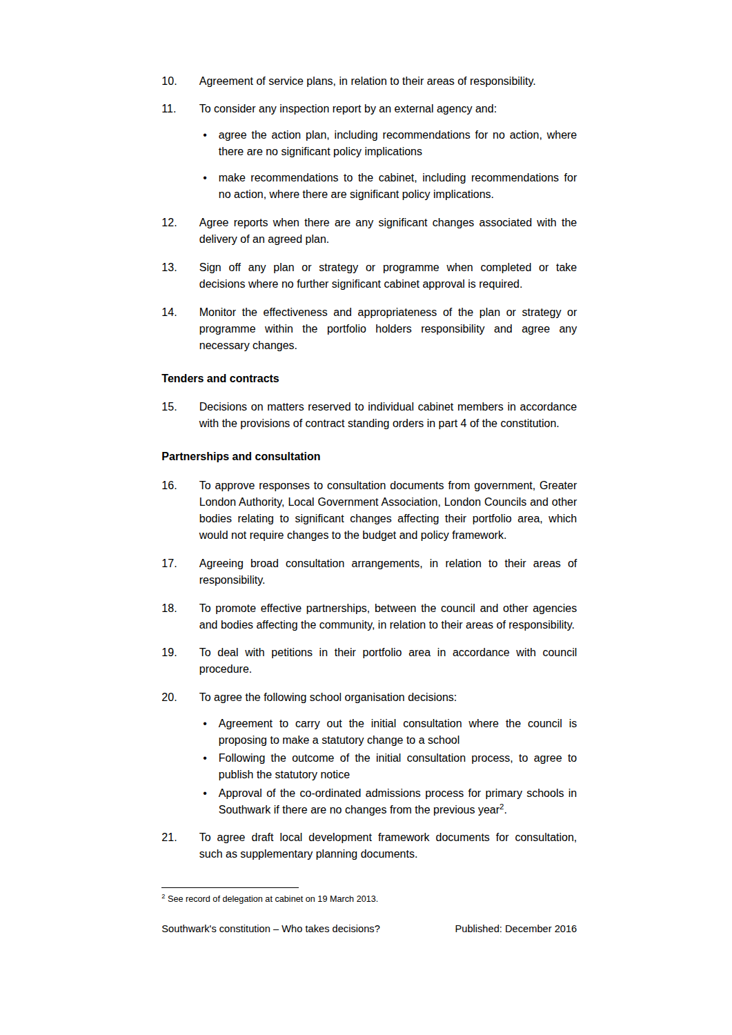10. Agreement of service plans, in relation to their areas of responsibility.
11. To consider any inspection report by an external agency and:
agree the action plan, including recommendations for no action, where there are no significant policy implications
make recommendations to the cabinet, including recommendations for no action, where there are significant policy implications.
12. Agree reports when there are any significant changes associated with the delivery of an agreed plan.
13. Sign off any plan or strategy or programme when completed or take decisions where no further significant cabinet approval is required.
14. Monitor the effectiveness and appropriateness of the plan or strategy or programme within the portfolio holders responsibility and agree any necessary changes.
Tenders and contracts
15. Decisions on matters reserved to individual cabinet members in accordance with the provisions of contract standing orders in part 4 of the constitution.
Partnerships and consultation
16. To approve responses to consultation documents from government, Greater London Authority, Local Government Association, London Councils and other bodies relating to significant changes affecting their portfolio area, which would not require changes to the budget and policy framework.
17. Agreeing broad consultation arrangements, in relation to their areas of responsibility.
18. To promote effective partnerships, between the council and other agencies and bodies affecting the community, in relation to their areas of responsibility.
19. To deal with petitions in their portfolio area in accordance with council procedure.
20. To agree the following school organisation decisions:
Agreement to carry out the initial consultation where the council is proposing to make a statutory change to a school
Following the outcome of the initial consultation process, to agree to publish the statutory notice
Approval of the co-ordinated admissions process for primary schools in Southwark if there are no changes from the previous year2.
21. To agree draft local development framework documents for consultation, such as supplementary planning documents.
2 See record of delegation at cabinet on 19 March 2013.
Southwark's constitution – Who takes decisions? Published: December 2016